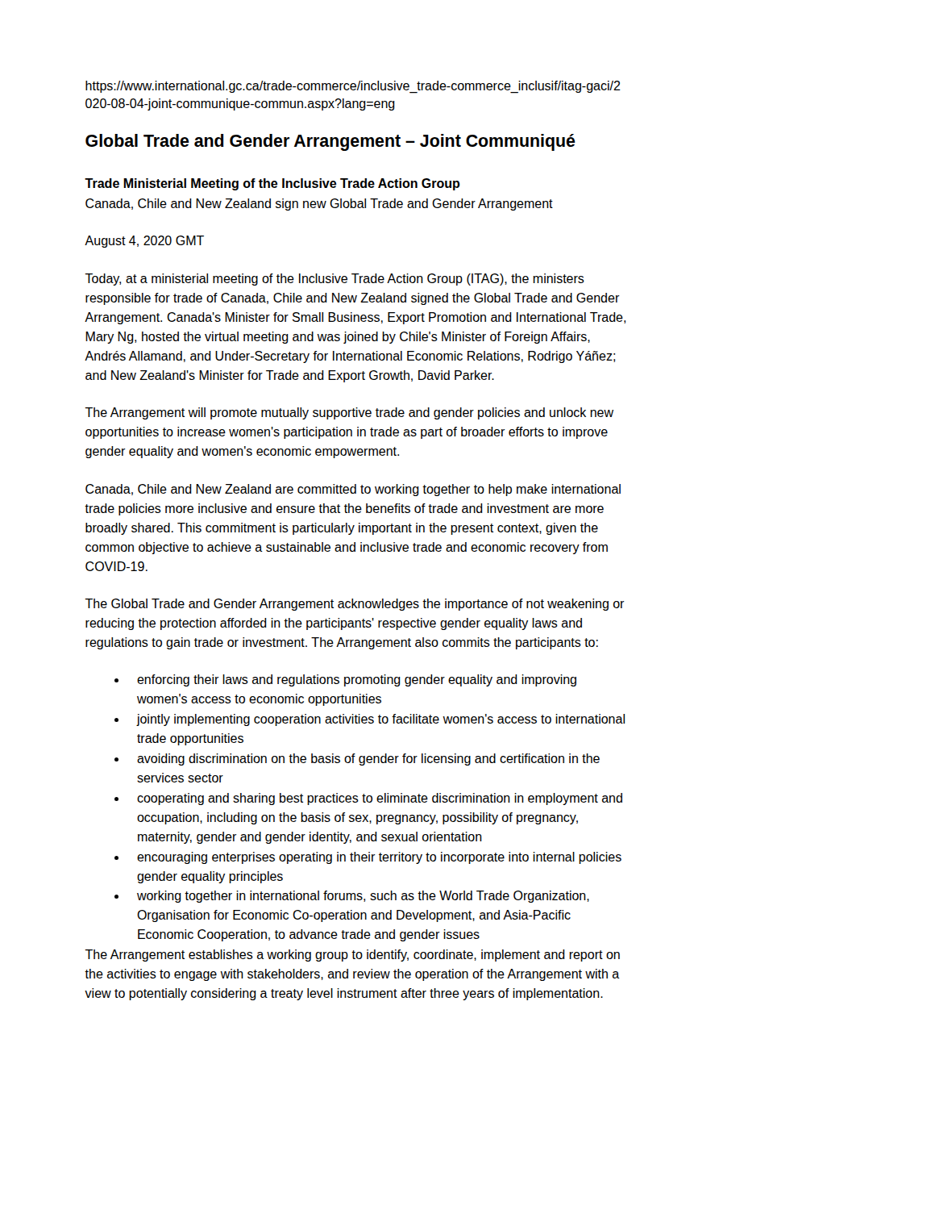https://www.international.gc.ca/trade-commerce/inclusive_trade-commerce_inclusif/itag-gaci/2020-08-04-joint-communique-commun.aspx?lang=eng
Global Trade and Gender Arrangement – Joint Communiqué
Trade Ministerial Meeting of the Inclusive Trade Action Group
Canada, Chile and New Zealand sign new Global Trade and Gender Arrangement
August 4, 2020 GMT
Today, at a ministerial meeting of the Inclusive Trade Action Group (ITAG), the ministers responsible for trade of Canada, Chile and New Zealand signed the Global Trade and Gender Arrangement. Canada's Minister for Small Business, Export Promotion and International Trade, Mary Ng, hosted the virtual meeting and was joined by Chile's Minister of Foreign Affairs, Andrés Allamand, and Under-Secretary for International Economic Relations, Rodrigo Yáñez; and New Zealand's Minister for Trade and Export Growth, David Parker.
The Arrangement will promote mutually supportive trade and gender policies and unlock new opportunities to increase women's participation in trade as part of broader efforts to improve gender equality and women's economic empowerment.
Canada, Chile and New Zealand are committed to working together to help make international trade policies more inclusive and ensure that the benefits of trade and investment are more broadly shared. This commitment is particularly important in the present context, given the common objective to achieve a sustainable and inclusive trade and economic recovery from COVID-19.
The Global Trade and Gender Arrangement acknowledges the importance of not weakening or reducing the protection afforded in the participants' respective gender equality laws and regulations to gain trade or investment. The Arrangement also commits the participants to:
enforcing their laws and regulations promoting gender equality and improving women's access to economic opportunities
jointly implementing cooperation activities to facilitate women's access to international trade opportunities
avoiding discrimination on the basis of gender for licensing and certification in the services sector
cooperating and sharing best practices to eliminate discrimination in employment and occupation, including on the basis of sex, pregnancy, possibility of pregnancy, maternity, gender and gender identity, and sexual orientation
encouraging enterprises operating in their territory to incorporate into internal policies gender equality principles
working together in international forums, such as the World Trade Organization, Organisation for Economic Co-operation and Development, and Asia-Pacific Economic Cooperation, to advance trade and gender issues
The Arrangement establishes a working group to identify, coordinate, implement and report on the activities to engage with stakeholders, and review the operation of the Arrangement with a view to potentially considering a treaty level instrument after three years of implementation.